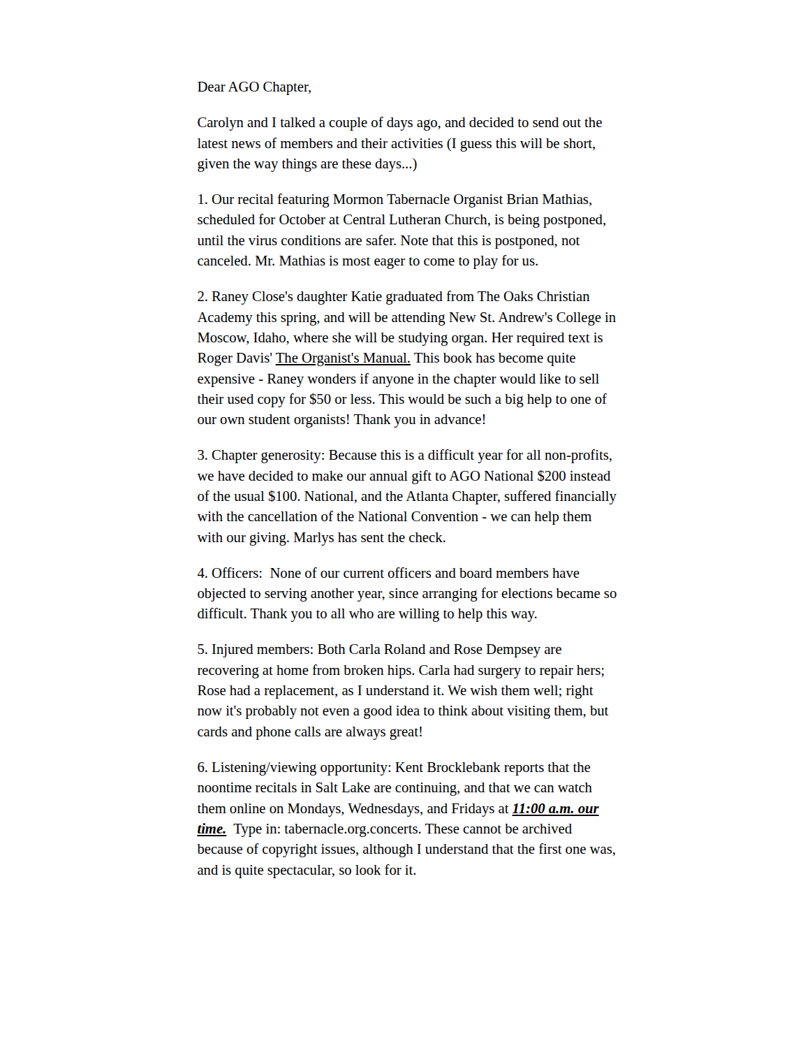Dear AGO Chapter,
Carolyn and I talked a couple of days ago, and decided to send out the latest news of members and their activities (I guess this will be short, given the way things are these days...)
1. Our recital featuring Mormon Tabernacle Organist Brian Mathias, scheduled for October at Central Lutheran Church, is being postponed, until the virus conditions are safer. Note that this is postponed, not canceled. Mr. Mathias is most eager to come to play for us.
2. Raney Close's daughter Katie graduated from The Oaks Christian Academy this spring, and will be attending New St. Andrew's College in Moscow, Idaho, where she will be studying organ. Her required text is Roger Davis' The Organist's Manual. This book has become quite expensive - Raney wonders if anyone in the chapter would like to sell their used copy for $50 or less. This would be such a big help to one of our own student organists! Thank you in advance!
3. Chapter generosity: Because this is a difficult year for all non-profits, we have decided to make our annual gift to AGO National $200 instead of the usual $100. National, and the Atlanta Chapter, suffered financially with the cancellation of the National Convention - we can help them with our giving. Marlys has sent the check.
4. Officers: None of our current officers and board members have objected to serving another year, since arranging for elections became so difficult. Thank you to all who are willing to help this way.
5. Injured members: Both Carla Roland and Rose Dempsey are recovering at home from broken hips. Carla had surgery to repair hers; Rose had a replacement, as I understand it. We wish them well; right now it's probably not even a good idea to think about visiting them, but cards and phone calls are always great!
6. Listening/viewing opportunity: Kent Brocklebank reports that the noontime recitals in Salt Lake are continuing, and that we can watch them online on Mondays, Wednesdays, and Fridays at 11:00 a.m. our time. Type in: tabernacle.org.concerts. These cannot be archived because of copyright issues, although I understand that the first one was, and is quite spectacular, so look for it.